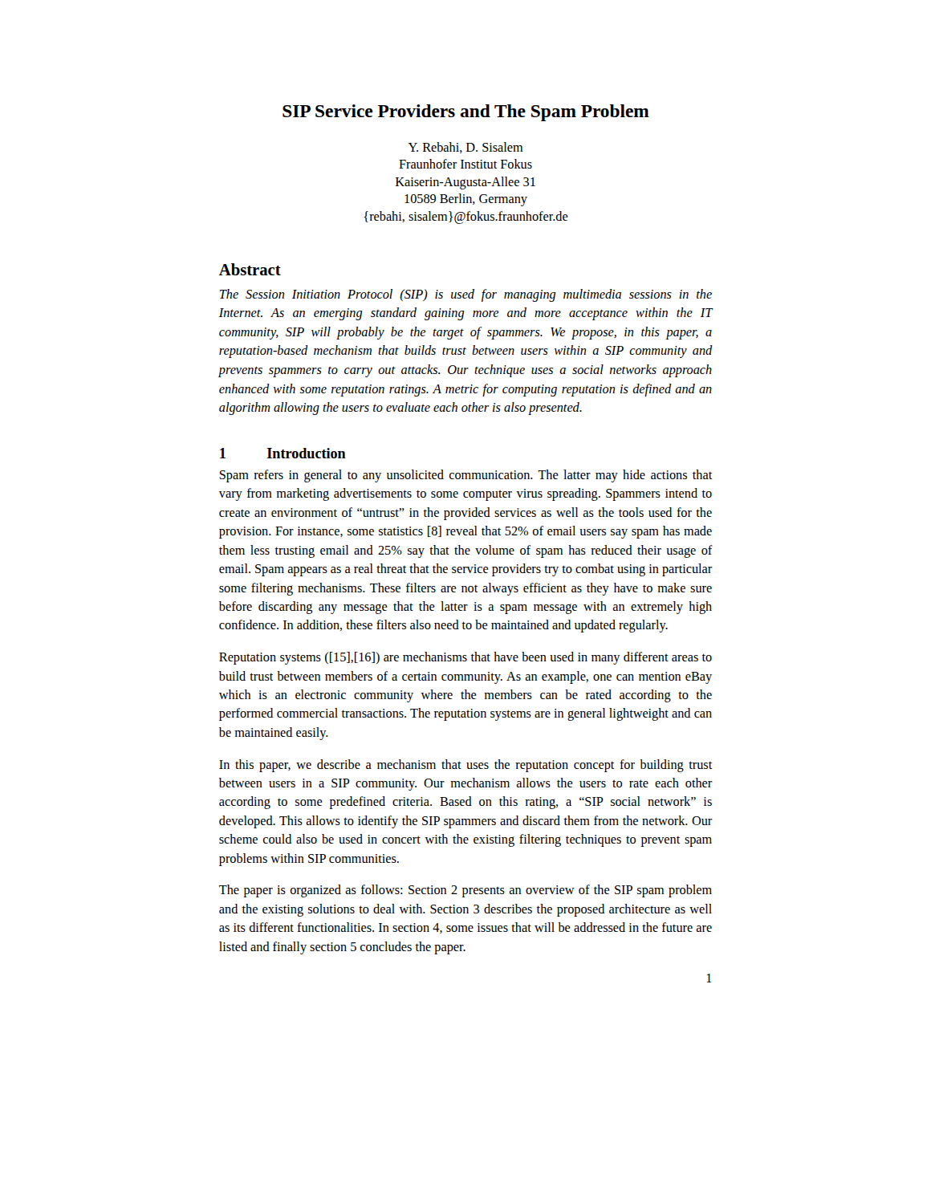SIP Service Providers and The Spam Problem
Y. Rebahi, D. Sisalem
Fraunhofer Institut Fokus
Kaiserin-Augusta-Allee 31
10589 Berlin, Germany
{rebahi, sisalem}@fokus.fraunhofer.de
Abstract
The Session Initiation Protocol (SIP) is used for managing multimedia sessions in the Internet. As an emerging standard gaining more and more acceptance within the IT community, SIP will probably be the target of spammers. We propose, in this paper, a reputation-based mechanism that builds trust between users within a SIP community and prevents spammers to carry out attacks. Our technique uses a social networks approach enhanced with some reputation ratings. A metric for computing reputation is defined and an algorithm allowing the users to evaluate each other is also presented.
1 Introduction
Spam refers in general to any unsolicited communication. The latter may hide actions that vary from marketing advertisements to some computer virus spreading. Spammers intend to create an environment of “untrust” in the provided services as well as the tools used for the provision. For instance, some statistics [8] reveal that 52% of email users say spam has made them less trusting email and 25% say that the volume of spam has reduced their usage of email. Spam appears as a real threat that the service providers try to combat using in particular some filtering mechanisms. These filters are not always efficient as they have to make sure before discarding any message that the latter is a spam message with an extremely high confidence. In addition, these filters also need to be maintained and updated regularly.
Reputation systems ([15],[16]) are mechanisms that have been used in many different areas to build trust between members of a certain community. As an example, one can mention eBay which is an electronic community where the members can be rated according to the performed commercial transactions. The reputation systems are in general lightweight and can be maintained easily.
In this paper, we describe a mechanism that uses the reputation concept for building trust between users in a SIP community. Our mechanism allows the users to rate each other according to some predefined criteria. Based on this rating, a “SIP social network” is developed. This allows to identify the SIP spammers and discard them from the network. Our scheme could also be used in concert with the existing filtering techniques to prevent spam problems within SIP communities.
The paper is organized as follows: Section 2 presents an overview of the SIP spam problem and the existing solutions to deal with. Section 3 describes the proposed architecture as well as its different functionalities. In section 4, some issues that will be addressed in the future are listed and finally section 5 concludes the paper.
1